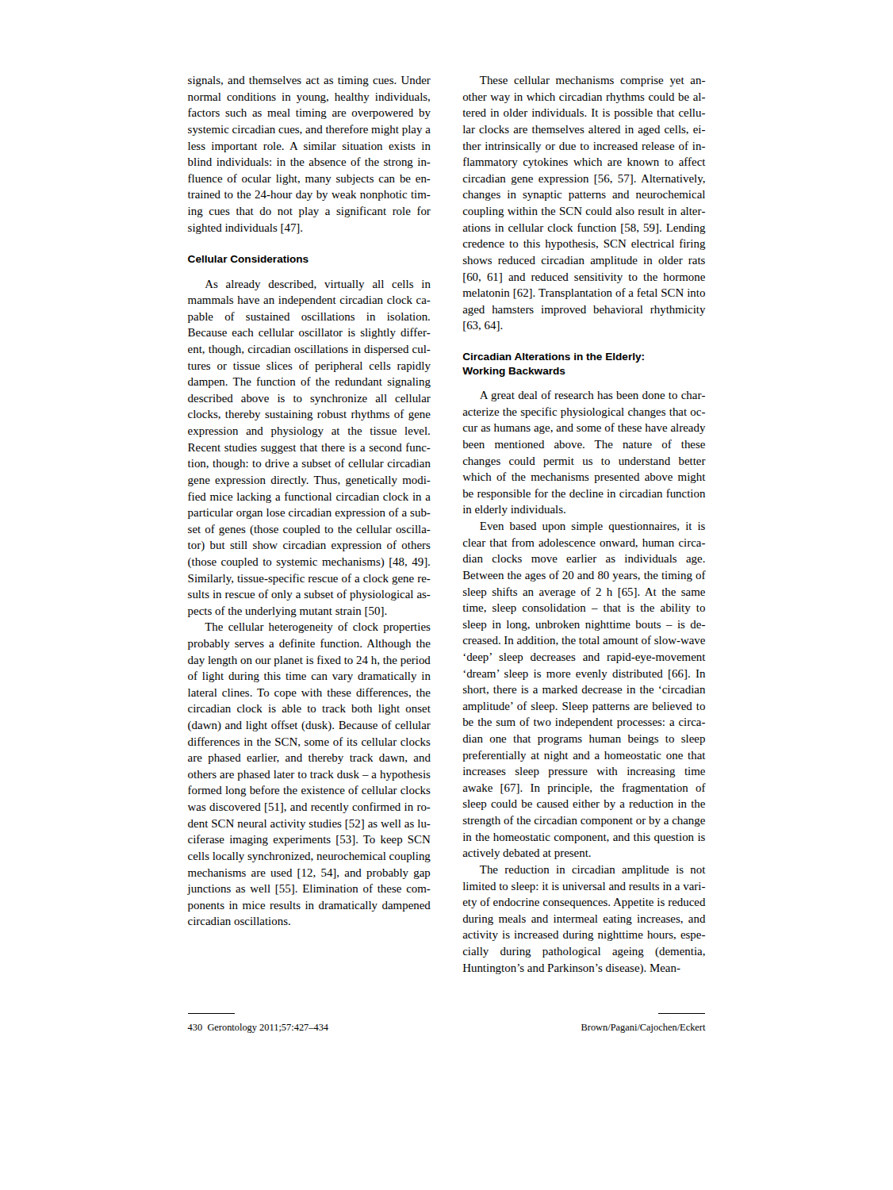signals, and themselves act as timing cues. Under normal conditions in young, healthy individuals, factors such as meal timing are overpowered by systemic circadian cues, and therefore might play a less important role. A similar situation exists in blind individuals: in the absence of the strong influence of ocular light, many subjects can be entrained to the 24-hour day by weak nonphotic timing cues that do not play a significant role for sighted individuals [47].
Cellular Considerations
As already described, virtually all cells in mammals have an independent circadian clock capable of sustained oscillations in isolation. Because each cellular oscillator is slightly different, though, circadian oscillations in dispersed cultures or tissue slices of peripheral cells rapidly dampen. The function of the redundant signaling described above is to synchronize all cellular clocks, thereby sustaining robust rhythms of gene expression and physiology at the tissue level. Recent studies suggest that there is a second function, though: to drive a subset of cellular circadian gene expression directly. Thus, genetically modified mice lacking a functional circadian clock in a particular organ lose circadian expression of a subset of genes (those coupled to the cellular oscillator) but still show circadian expression of others (those coupled to systemic mechanisms) [48, 49]. Similarly, tissue-specific rescue of a clock gene results in rescue of only a subset of physiological aspects of the underlying mutant strain [50].
The cellular heterogeneity of clock properties probably serves a definite function. Although the day length on our planet is fixed to 24 h, the period of light during this time can vary dramatically in lateral clines. To cope with these differences, the circadian clock is able to track both light onset (dawn) and light offset (dusk). Because of cellular differences in the SCN, some of its cellular clocks are phased earlier, and thereby track dawn, and others are phased later to track dusk – a hypothesis formed long before the existence of cellular clocks was discovered [51], and recently confirmed in rodent SCN neural activity studies [52] as well as luciferase imaging experiments [53]. To keep SCN cells locally synchronized, neurochemical coupling mechanisms are used [12, 54], and probably gap junctions as well [55]. Elimination of these components in mice results in dramatically dampened circadian oscillations.
These cellular mechanisms comprise yet another way in which circadian rhythms could be altered in older individuals. It is possible that cellular clocks are themselves altered in aged cells, either intrinsically or due to increased release of inflammatory cytokines which are known to affect circadian gene expression [56, 57]. Alternatively, changes in synaptic patterns and neurochemical coupling within the SCN could also result in alterations in cellular clock function [58, 59]. Lending credence to this hypothesis, SCN electrical firing shows reduced circadian amplitude in older rats [60, 61] and reduced sensitivity to the hormone melatonin [62]. Transplantation of a fetal SCN into aged hamsters improved behavioral rhythmicity [63, 64].
Circadian Alterations in the Elderly:
Working Backwards
A great deal of research has been done to characterize the specific physiological changes that occur as humans age, and some of these have already been mentioned above. The nature of these changes could permit us to understand better which of the mechanisms presented above might be responsible for the decline in circadian function in elderly individuals.
Even based upon simple questionnaires, it is clear that from adolescence onward, human circadian clocks move earlier as individuals age. Between the ages of 20 and 80 years, the timing of sleep shifts an average of 2 h [65]. At the same time, sleep consolidation – that is the ability to sleep in long, unbroken nighttime bouts – is decreased. In addition, the total amount of slow-wave ‘deep’ sleep decreases and rapid-eye-movement ‘dream’ sleep is more evenly distributed [66]. In short, there is a marked decrease in the ‘circadian amplitude’ of sleep. Sleep patterns are believed to be the sum of two independent processes: a circadian one that programs human beings to sleep preferentially at night and a homeostatic one that increases sleep pressure with increasing time awake [67]. In principle, the fragmentation of sleep could be caused either by a reduction in the strength of the circadian component or by a change in the homeostatic component, and this question is actively debated at present.
The reduction in circadian amplitude is not limited to sleep: it is universal and results in a variety of endocrine consequences. Appetite is reduced during meals and intermeal eating increases, and activity is increased during nighttime hours, especially during pathological ageing (dementia, Huntington’s and Parkinson’s disease). Mean-
430 Gerontology 2011;57:427–434
Brown/Pagani/Cajochen/Eckert